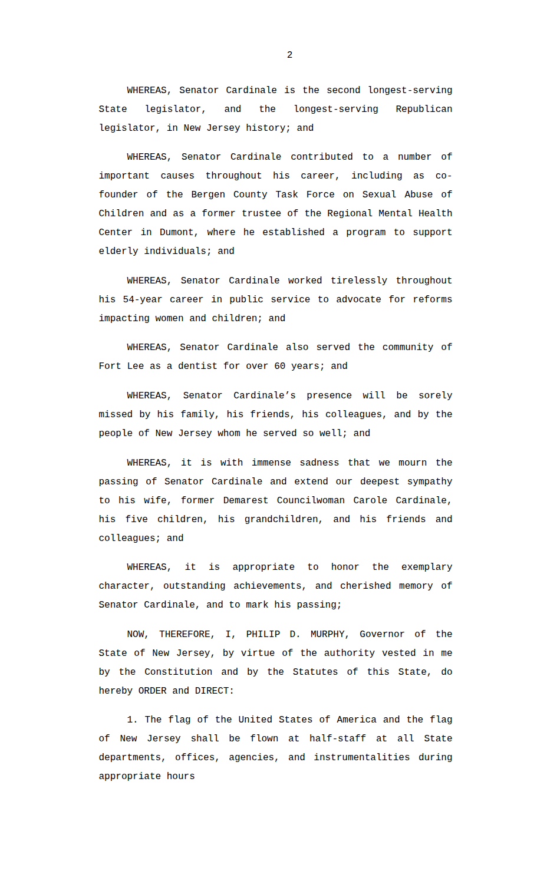2
WHEREAS, Senator Cardinale is the second longest-serving State legislator, and the longest-serving Republican legislator, in New Jersey history; and
WHEREAS, Senator Cardinale contributed to a number of important causes throughout his career, including as co-founder of the Bergen County Task Force on Sexual Abuse of Children and as a former trustee of the Regional Mental Health Center in Dumont, where he established a program to support elderly individuals; and
WHEREAS, Senator Cardinale worked tirelessly throughout his 54-year career in public service to advocate for reforms impacting women and children; and
WHEREAS, Senator Cardinale also served the community of Fort Lee as a dentist for over 60 years; and
WHEREAS, Senator Cardinale’s presence will be sorely missed by his family, his friends, his colleagues, and by the people of New Jersey whom he served so well; and
WHEREAS, it is with immense sadness that we mourn the passing of Senator Cardinale and extend our deepest sympathy to his wife, former Demarest Councilwoman Carole Cardinale, his five children, his grandchildren, and his friends and colleagues; and
WHEREAS, it is appropriate to honor the exemplary character, outstanding achievements, and cherished memory of Senator Cardinale, and to mark his passing;
NOW, THEREFORE, I, PHILIP D. MURPHY, Governor of the State of New Jersey, by virtue of the authority vested in me by the Constitution and by the Statutes of this State, do hereby ORDER and DIRECT:
1. The flag of the United States of America and the flag of New Jersey shall be flown at half-staff at all State departments, offices, agencies, and instrumentalities during appropriate hours